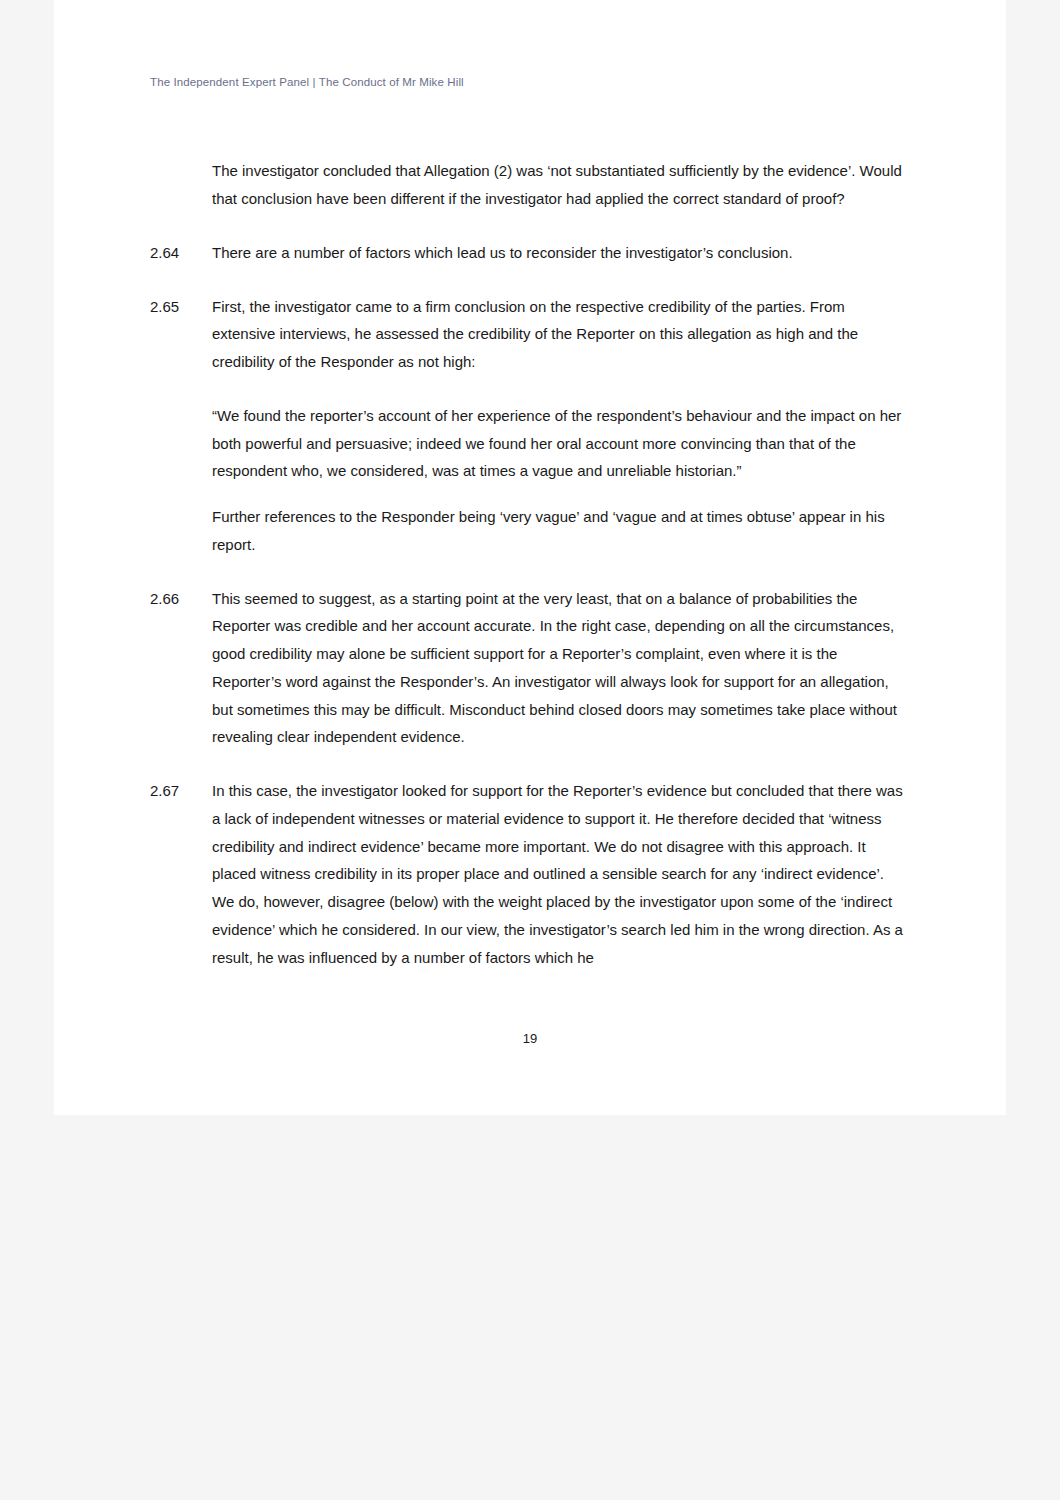The Independent Expert Panel | The Conduct of Mr Mike Hill
The investigator concluded that Allegation (2) was ‘not substantiated sufficiently by the evidence’. Would that conclusion have been different if the investigator had applied the correct standard of proof?
2.64
There are a number of factors which lead us to reconsider the investigator’s conclusion.
2.65
First, the investigator came to a firm conclusion on the respective credibility of the parties. From extensive interviews, he assessed the credibility of the Reporter on this allegation as high and the credibility of the Responder as not high:
“We found the reporter’s account of her experience of the respondent’s behaviour and the impact on her both powerful and persuasive; indeed we found her oral account more convincing than that of the respondent who, we considered, was at times a vague and unreliable historian.”
Further references to the Responder being ‘very vague’ and ‘vague and at times obtuse’ appear in his report.
2.66
This seemed to suggest, as a starting point at the very least, that on a balance of probabilities the Reporter was credible and her account accurate. In the right case, depending on all the circumstances, good credibility may alone be sufficient support for a Reporter’s complaint, even where it is the Reporter’s word against the Responder’s. An investigator will always look for support for an allegation, but sometimes this may be difficult. Misconduct behind closed doors may sometimes take place without revealing clear independent evidence.
2.67
In this case, the investigator looked for support for the Reporter’s evidence but concluded that there was a lack of independent witnesses or material evidence to support it. He therefore decided that ‘witness credibility and indirect evidence’ became more important. We do not disagree with this approach. It placed witness credibility in its proper place and outlined a sensible search for any ‘indirect evidence’. We do, however, disagree (below) with the weight placed by the investigator upon some of the ‘indirect evidence’ which he considered. In our view, the investigator’s search led him in the wrong direction. As a result, he was influenced by a number of factors which he
19